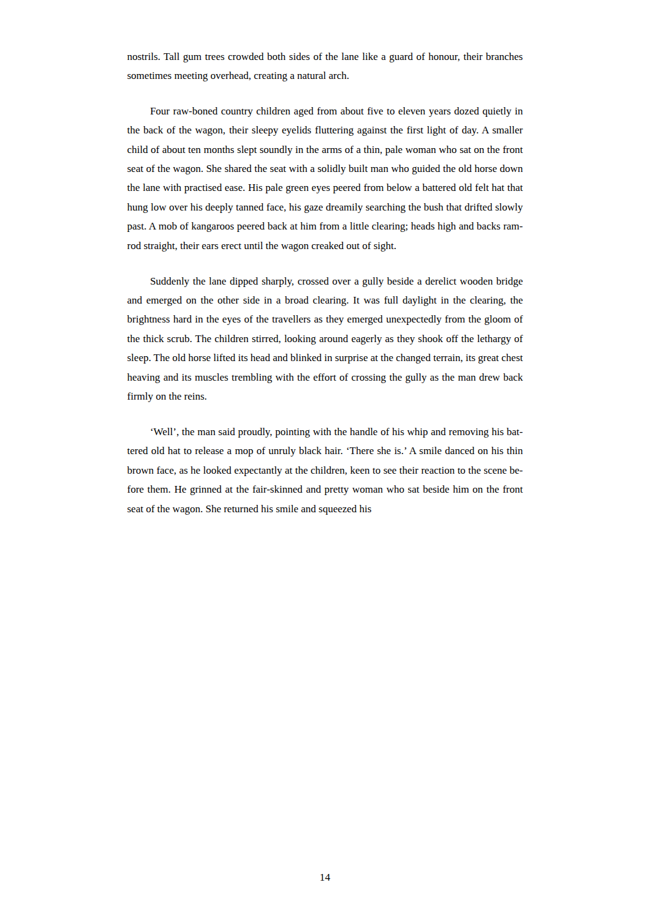nostrils. Tall gum trees crowded both sides of the lane like a guard of honour, their branches sometimes meeting overhead, creating a natural arch.
Four raw-boned country children aged from about five to eleven years dozed quietly in the back of the wagon, their sleepy eyelids fluttering against the first light of day. A smaller child of about ten months slept soundly in the arms of a thin, pale woman who sat on the front seat of the wagon. She shared the seat with a solidly built man who guided the old horse down the lane with practised ease. His pale green eyes peered from below a battered old felt hat that hung low over his deeply tanned face, his gaze dreamily searching the bush that drifted slowly past. A mob of kangaroos peered back at him from a little clearing; heads high and backs ramrod straight, their ears erect until the wagon creaked out of sight.
Suddenly the lane dipped sharply, crossed over a gully beside a derelict wooden bridge and emerged on the other side in a broad clearing. It was full daylight in the clearing, the brightness hard in the eyes of the travellers as they emerged unexpectedly from the gloom of the thick scrub. The children stirred, looking around eagerly as they shook off the lethargy of sleep. The old horse lifted its head and blinked in surprise at the changed terrain, its great chest heaving and its muscles trembling with the effort of crossing the gully as the man drew back firmly on the reins.
‘Well’, the man said proudly, pointing with the handle of his whip and removing his battered old hat to release a mop of unruly black hair. ‘There she is.’ A smile danced on his thin brown face, as he looked expectantly at the children, keen to see their reaction to the scene before them. He grinned at the fair-skinned and pretty woman who sat beside him on the front seat of the wagon. She returned his smile and squeezed his
14